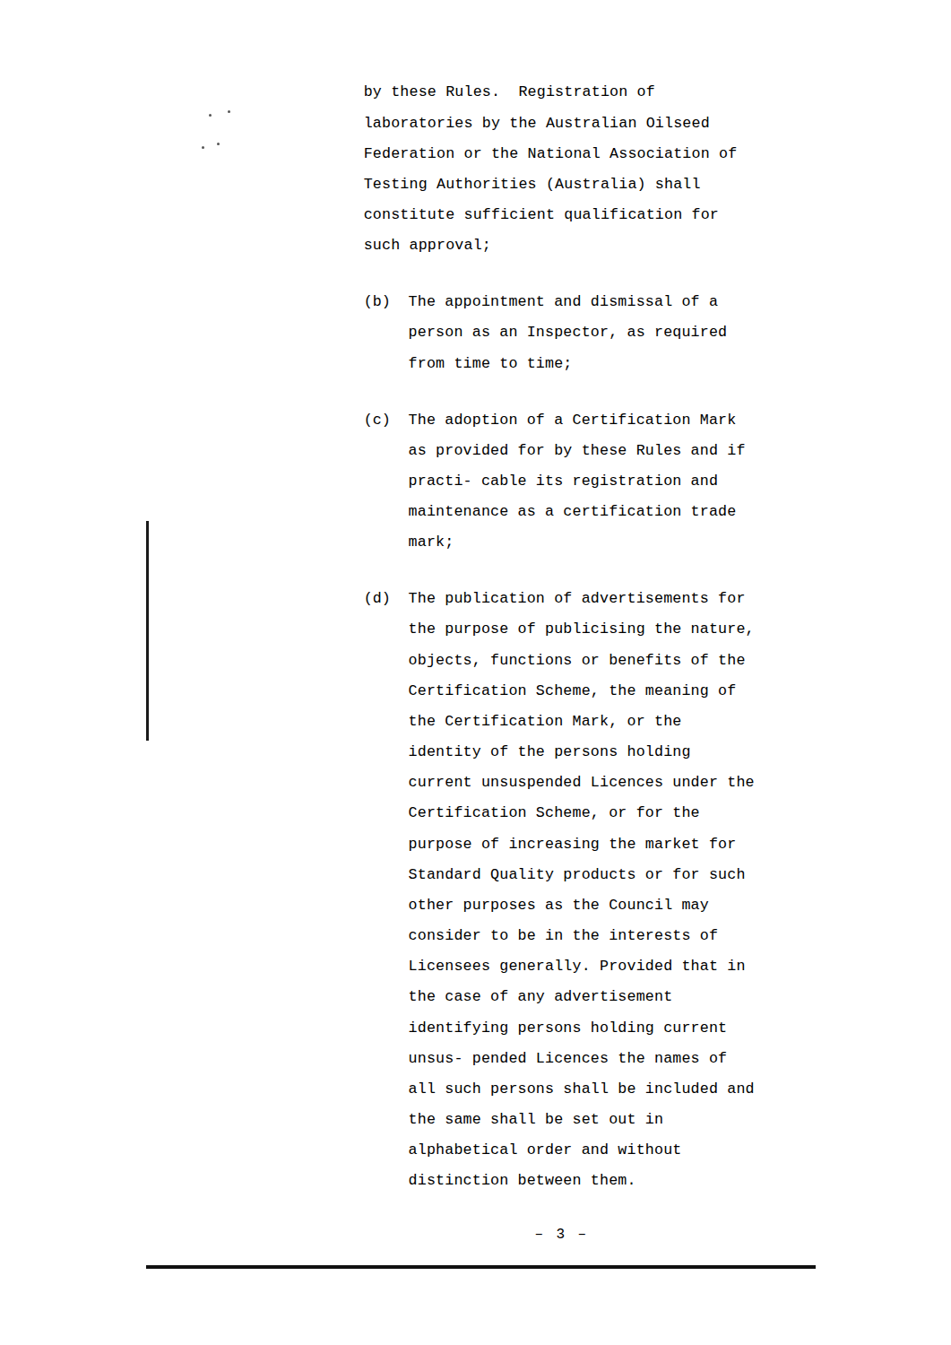by these Rules. Registration of laboratories by the Australian Oilseed Federation or the National Association of Testing Authorities (Australia) shall constitute sufficient qualification for such approval;
(b)
The appointment and dismissal of a person as an Inspector, as required from time to time;
(c)
The adoption of a Certification Mark as provided for by these Rules and if practi- cable its registration and maintenance as a certification trade mark;
(d)
The publication of advertisements for the purpose of publicising the nature, objects, functions or benefits of the Certification Scheme, the meaning of the Certification Mark, or the identity of the persons holding current unsuspended Licences under the Certification Scheme, or for the purpose of increasing the market for Standard Quality products or for such other purposes as the Council may consider to be in the interests of Licensees generally. Provided that in the case of any advertisement identifying persons holding current unsus- pended Licences the names of all such persons shall be included and the same shall be set out in alphabetical order and without distinction between them.
– 3 –